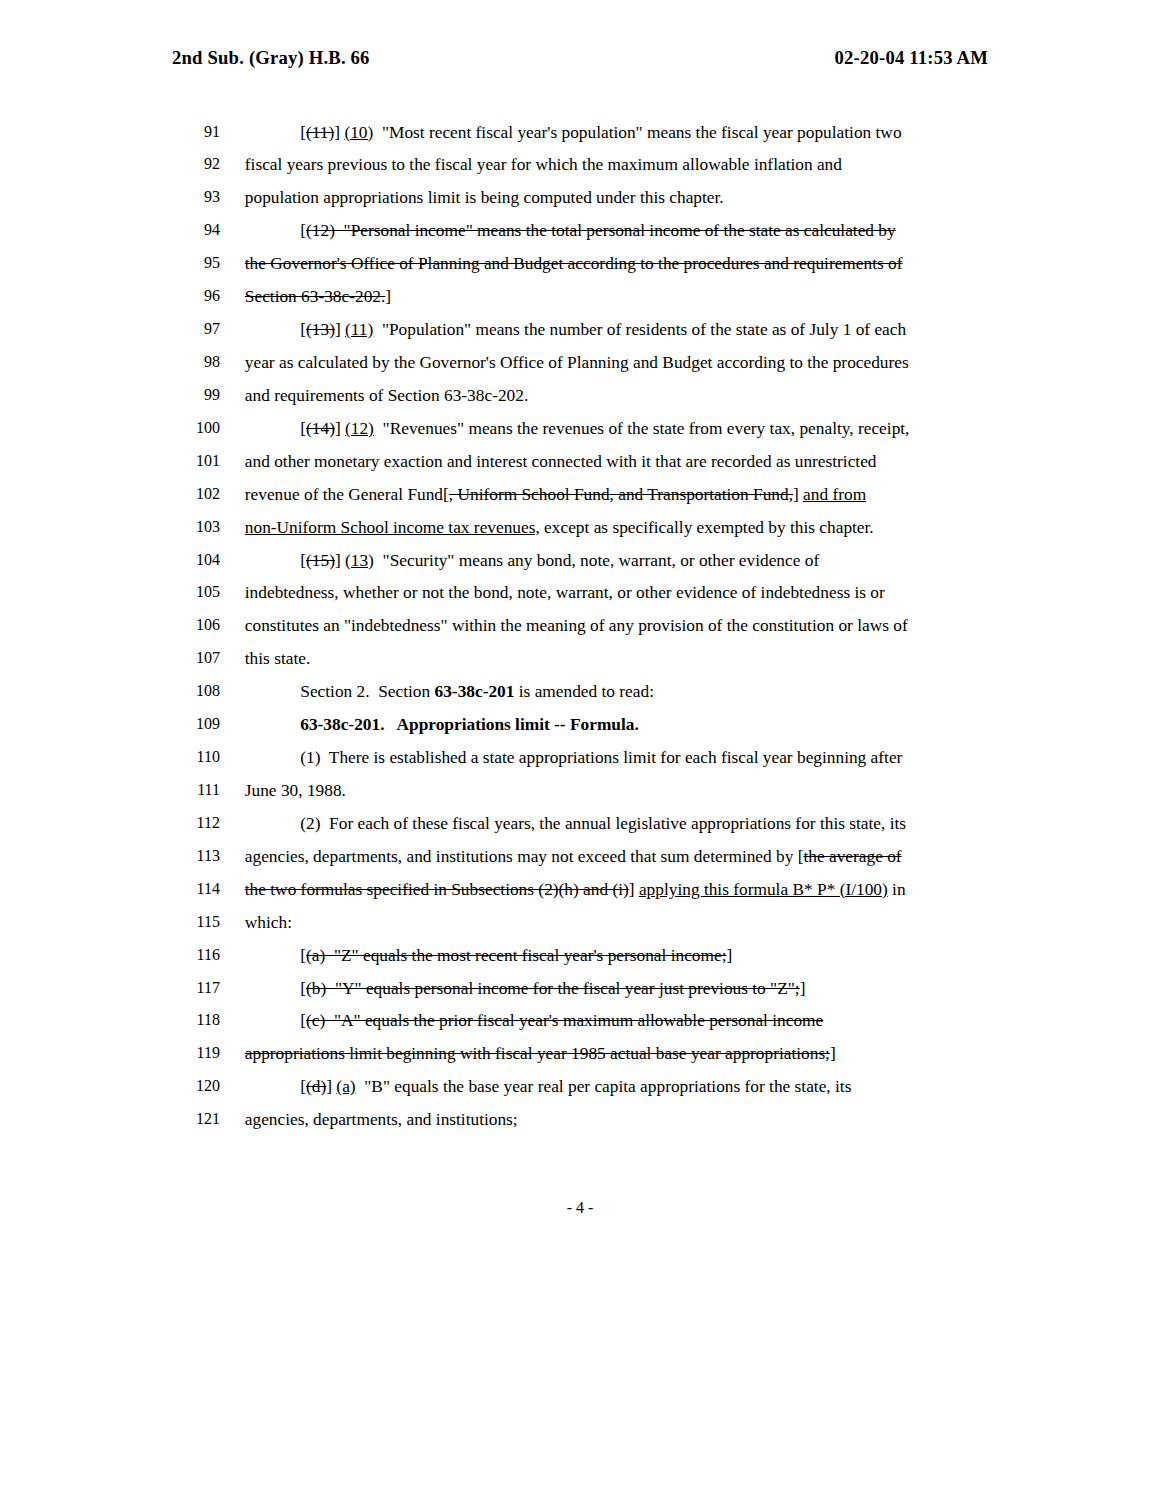2nd Sub. (Gray) H.B. 66 02-20-04 11:53 AM
[(11)] (10) "Most recent fiscal year's population" means the fiscal year population two
fiscal years previous to the fiscal year for which the maximum allowable inflation and
population appropriations limit is being computed under this chapter.
[(12) "Personal income" means the total personal income of the state as calculated by
the Governor's Office of Planning and Budget according to the procedures and requirements of
Section 63-38c-202.]
[(13)] (11) "Population" means the number of residents of the state as of July 1 of each
year as calculated by the Governor's Office of Planning and Budget according to the procedures
and requirements of Section 63-38c-202.
[(14)] (12) "Revenues" means the revenues of the state from every tax, penalty, receipt,
and other monetary exaction and interest connected with it that are recorded as unrestricted
revenue of the General Fund[, Uniform School Fund, and Transportation Fund,] and from
non-Uniform School income tax revenues, except as specifically exempted by this chapter.
[(15)] (13) "Security" means any bond, note, warrant, or other evidence of
indebtedness, whether or not the bond, note, warrant, or other evidence of indebtedness is or
constitutes an "indebtedness" within the meaning of any provision of the constitution or laws of
this state.
Section 2. Section 63-38c-201 is amended to read:
63-38c-201. Appropriations limit -- Formula.
(1) There is established a state appropriations limit for each fiscal year beginning after
June 30, 1988.
(2) For each of these fiscal years, the annual legislative appropriations for this state, its
agencies, departments, and institutions may not exceed that sum determined by [the average of
the two formulas specified in Subsections (2)(h) and (i)] applying this formula B* P* (I/100) in
which:
[(a) "Z" equals the most recent fiscal year's personal income;]
[(b) "Y" equals personal income for the fiscal year just previous to "Z";]
[(c) "A" equals the prior fiscal year's maximum allowable personal income
appropriations limit beginning with fiscal year 1985 actual base year appropriations;]
[(d)] (a) "B" equals the base year real per capita appropriations for the state, its
agencies, departments, and institutions;
- 4 -